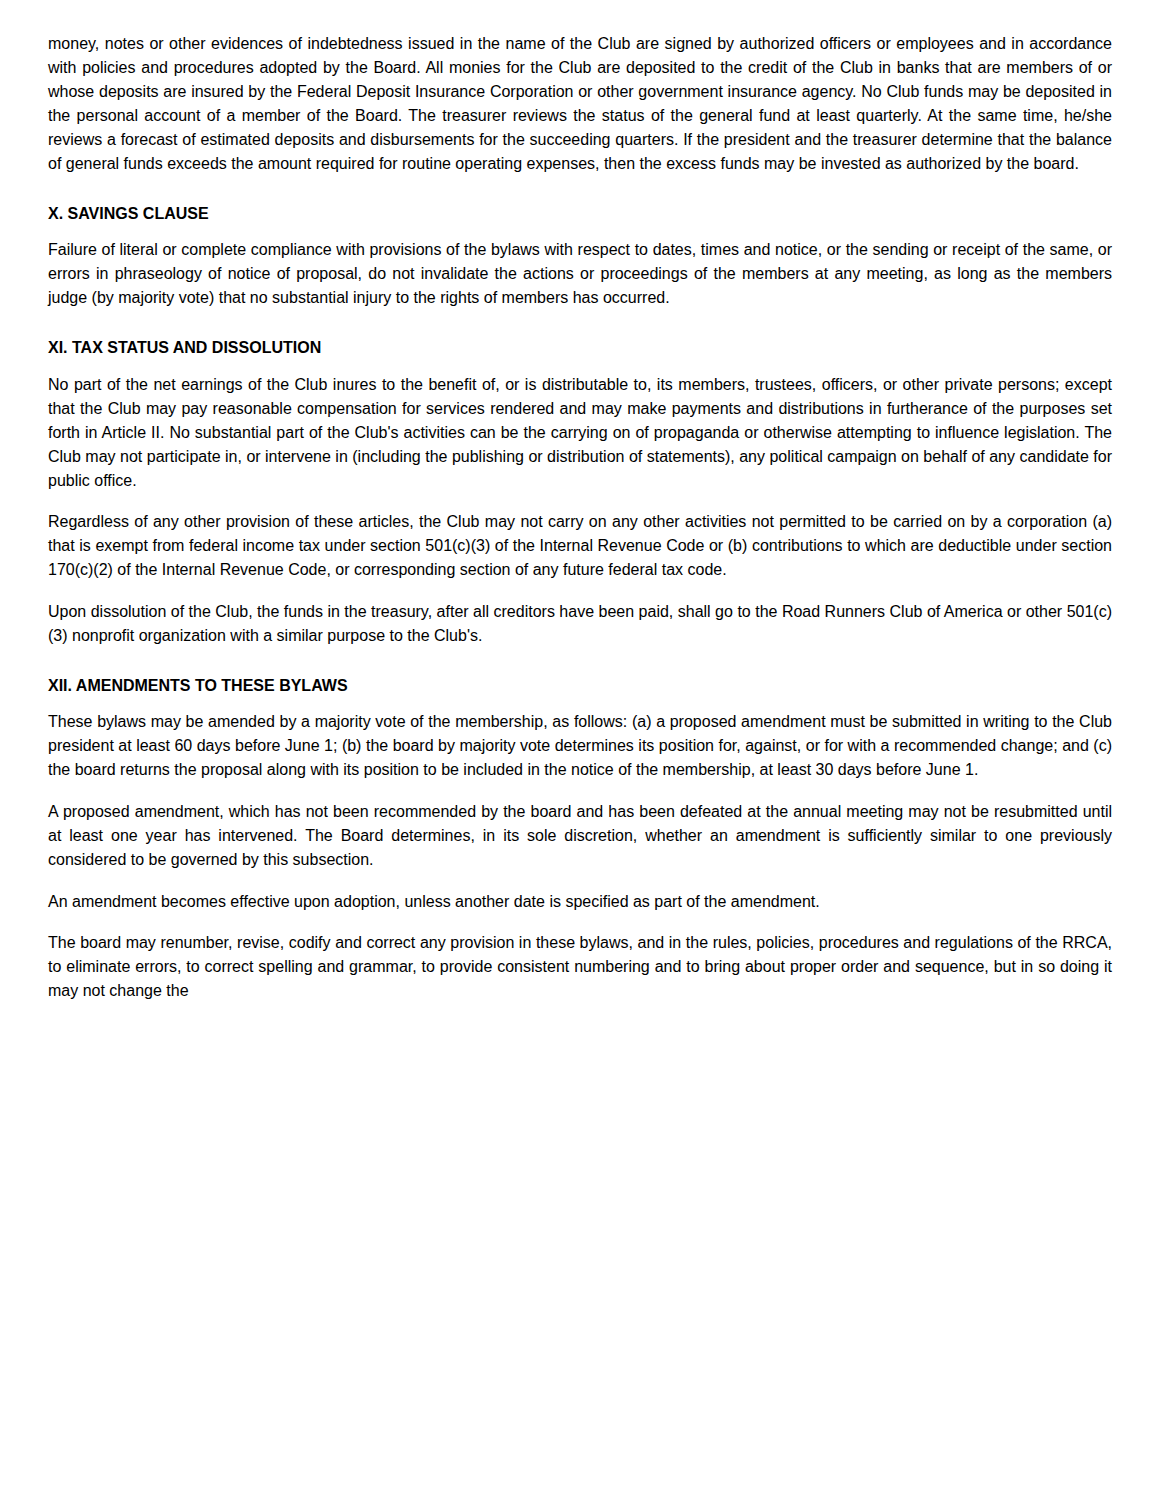money, notes or other evidences of indebtedness issued in the name of the Club are signed by authorized officers or employees and in accordance with policies and procedures adopted by the Board. All monies for the Club are deposited to the credit of the Club in banks that are members of or whose deposits are insured by the Federal Deposit Insurance Corporation or other government insurance agency. No Club funds may be deposited in the personal account of a member of the Board. The treasurer reviews the status of the general fund at least quarterly. At the same time, he/she reviews a forecast of estimated deposits and disbursements for the succeeding quarters. If the president and the treasurer determine that the balance of general funds exceeds the amount required for routine operating expenses, then the excess funds may be invested as authorized by the board.
X. SAVINGS CLAUSE
Failure of literal or complete compliance with provisions of the bylaws with respect to dates, times and notice, or the sending or receipt of the same, or errors in phraseology of notice of proposal, do not invalidate the actions or proceedings of the members at any meeting, as long as the members judge (by majority vote) that no substantial injury to the rights of members has occurred.
XI. TAX STATUS AND DISSOLUTION
No part of the net earnings of the Club inures to the benefit of, or is distributable to, its members, trustees, officers, or other private persons; except that the Club may pay reasonable compensation for services rendered and may make payments and distributions in furtherance of the purposes set forth in Article II. No substantial part of the Club's activities can be the carrying on of propaganda or otherwise attempting to influence legislation. The Club may not participate in, or intervene in (including the publishing or distribution of statements), any political campaign on behalf of any candidate for public office.
Regardless of any other provision of these articles, the Club may not carry on any other activities not permitted to be carried on by a corporation (a) that is exempt from federal income tax under section 501(c)(3) of the Internal Revenue Code or (b) contributions to which are deductible under section 170(c)(2) of the Internal Revenue Code, or corresponding section of any future federal tax code.
Upon dissolution of the Club, the funds in the treasury, after all creditors have been paid, shall go to the Road Runners Club of America or other 501(c)(3) nonprofit organization with a similar purpose to the Club's.
XII. AMENDMENTS TO THESE BYLAWS
These bylaws may be amended by a majority vote of the membership, as follows: (a) a proposed amendment must be submitted in writing to the Club president at least 60 days before June 1; (b) the board by majority vote determines its position for, against, or for with a recommended change; and (c) the board returns the proposal along with its position to be included in the notice of the membership, at least 30 days before June 1.
A proposed amendment, which has not been recommended by the board and has been defeated at the annual meeting may not be resubmitted until at least one year has intervened. The Board determines, in its sole discretion, whether an amendment is sufficiently similar to one previously considered to be governed by this subsection.
An amendment becomes effective upon adoption, unless another date is specified as part of the amendment.
The board may renumber, revise, codify and correct any provision in these bylaws, and in the rules, policies, procedures and regulations of the RRCA, to eliminate errors, to correct spelling and grammar, to provide consistent numbering and to bring about proper order and sequence, but in so doing it may not change the